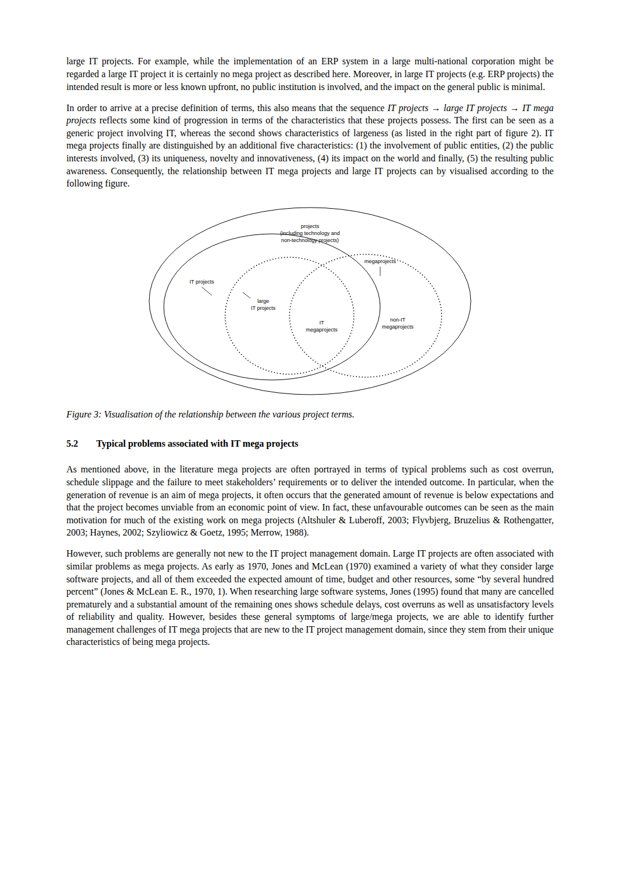large IT projects. For example, while the implementation of an ERP system in a large multi-national corporation might be regarded a large IT project it is certainly no mega project as described here. Moreover, in large IT projects (e.g. ERP projects) the intended result is more or less known upfront, no public institution is involved, and the impact on the general public is minimal.
In order to arrive at a precise definition of terms, this also means that the sequence IT projects → large IT projects → IT mega projects reflects some kind of progression in terms of the characteristics that these projects possess. The first can be seen as a generic project involving IT, whereas the second shows characteristics of largeness (as listed in the right part of figure 2). IT mega projects finally are distinguished by an additional five characteristics: (1) the involvement of public entities, (2) the public interests involved, (3) its uniqueness, novelty and innovativeness, (4) its impact on the world and finally, (5) the resulting public awareness. Consequently, the relationship between IT mega projects and large IT projects can by visualised according to the following figure.
projects (including technology and non-technology projects) megaprojects IT projects large IT projects IT megaprojects non-IT megaprojects
Figure 3: Visualisation of the relationship between the various project terms.
5.2 Typical problems associated with IT mega projects
As mentioned above, in the literature mega projects are often portrayed in terms of typical problems such as cost overrun, schedule slippage and the failure to meet stakeholders’ requirements or to deliver the intended outcome. In particular, when the generation of revenue is an aim of mega projects, it often occurs that the generated amount of revenue is below expectations and that the project becomes unviable from an economic point of view. In fact, these unfavourable outcomes can be seen as the main motivation for much of the existing work on mega projects (Altshuler & Luberoff, 2003; Flyvbjerg, Bruzelius & Rothengatter, 2003; Haynes, 2002; Szyliowicz & Goetz, 1995; Merrow, 1988).
However, such problems are generally not new to the IT project management domain. Large IT projects are often associated with similar problems as mega projects. As early as 1970, Jones and McLean (1970) examined a variety of what they consider large software projects, and all of them exceeded the expected amount of time, budget and other resources, some “by several hundred percent” (Jones & McLean E. R., 1970, 1). When researching large software systems, Jones (1995) found that many are cancelled prematurely and a substantial amount of the remaining ones shows schedule delays, cost overruns as well as unsatisfactory levels of reliability and quality. However, besides these general symptoms of large/mega projects, we are able to identify further management challenges of IT mega projects that are new to the IT project management domain, since they stem from their unique characteristics of being mega projects.